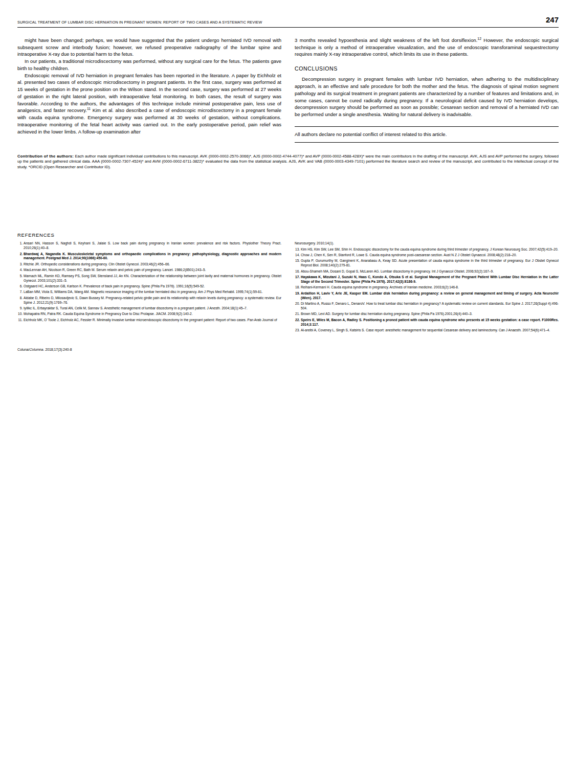Surgical treatment of lumbar disc herniation in pregnant women: report of two cases and a systematic review
247
might have been changed; perhaps, we would have suggested that the patient undergo herniated IVD removal with subsequent screw and interbody fusion; however, we refused preoperative radiography of the lumbar spine and intraoperative X-ray due to potential harm to the fetus.
In our patients, a traditional microdiscectomy was performed, without any surgical care for the fetus. The patients gave birth to healthy children.
Endoscopic removal of IVD herniation in pregnant females has been reported in the literature. A paper by Eichholz et al. presented two cases of endoscopic microdiscectomy in pregnant patients. In the first case, surgery was performed at 15 weeks of gestation in the prone position on the Wilson stand. In the second case, surgery was performed at 27 weeks of gestation in the right lateral position, with intraoperative fetal monitoring. In both cases, the result of surgery was favorable. According to the authors, the advantages of this technique include minimal postoperative pain, less use of analgesics, and faster recovery.11 Kim et al. also described a case of endoscopic microdiscectomy in a pregnant female with cauda equina syndrome. Emergency surgery was performed at 30 weeks of gestation, without complications. Intraoperative monitoring of the fetal heart activity was carried out. In the early postoperative period, pain relief was achieved in the lower limbs. A follow-up examination after
3 months revealed hypoesthesia and slight weakness of the left foot dorsiflexion.12 However, the endoscopic surgical technique is only a method of intraoperative visualization, and the use of endoscopic transforaminal sequestrectomy requires mainly X-ray intraoperative control, which limits its use in these patients.
Conclusions
Decompression surgery in pregnant females with lumbar IVD herniation, when adhering to the multidisciplinary approach, is an effective and safe procedure for both the mother and the fetus. The diagnosis of spinal motion segment pathology and its surgical treatment in pregnant patients are characterized by a number of features and limitations and, in some cases, cannot be cured radically during pregnancy. If a neurological deficit caused by IVD herniation develops, decompression surgery should be performed as soon as possible; Cesarean section and removal of a herniated IVD can be performed under a single anesthesia. Waiting for natural delivery is inadvisable.
All authors declare no potential conflict of interest related to this article.
Contribution of the authors: Each author made significant individual contributions to this manuscript. AVK (0000-0002-2570-3066)*, AJS (0000-0002-4744-4077)* and AVP (0000-0002-4588-428X)* were the main contributors in the drafting of the manuscript. AVK, AJS and AVP performed the surgery, followed up the patients and gathered clinical data. AAA (0000-0002-7307-4524)* and AVM (0000-0002-6711-3822)* evaluated the data from the statistical analysis. AJS, AVK and VAB (0000-0003-4349-7101) performed the literature search and review of the manuscript, and contributed to the intellectual concept of the study. *ORCID (Open Researcher and Contributor ID).
References
Ansari NN, Hasson S, Naghdi S, Keyhani S, Jalaie S. Low back pain during pregnancy in Iranian women: prevalence and risk factors. Physiother Theory Pract. 2010;26(1):40–8.
Bhardwaj A, Nagandla K. Musculoskeletal symptoms and orthopaedic complications in pregnancy: pathophysiology, diagnostic approaches and modern management. Postgrad Med J. 2014;90(1066):450-60.
Ritchie JR. Orthopedic considerations during pregnancy. Clin Obstet Gynecol. 2003;46(2):456–66.
MacLennan AH, Nicolson R, Green RC, Bath M. Serum relaxin and pelvic pain of pregnancy. Lancet. 1986;2(8501):243–5.
Marnach ML, Ramin KD, Ramsey PS, Song SW, Stensland JJ, An KN. Characterization of the relationship between joint laxity and maternal hormones in pregnancy. Obstet Gynecol. 2003;101(2):331–5.
Ostgaard HC, Anderson GB, Karlson K. Prevalence of back pain in pregnancy. Spine (Phila Pa 1976). 1991;16(5):549-52.
LaBan MM, Viola S, Williams DA, Wang AM. Magnetic resonance imaging of the lumbar herniated disc in pregnancy. Am J Phys Med Rehabil. 1995;74(1):59-61.
Aldabe D, Ribeiro D, Milosavljevic S, Dawn Bussey M. Pregnancy-related pelvic girdle pain and its relationship with relaxin levels during pregnancy: a systematic review. Eur Spine J. 2012;21(9):1769–76.
Iyilikc IL, Erbayraktar S, Tural AN, Celik M, Sannav S. Anesthetic management of lumbar discectomy in a pregnant patient. J Anesth. 2004;18(1):45–7.
Mohapatra RN, Patra RK. Cauda Equina Syndrome in Pregnancy Due to Disc Prolapse. JIACM. 2008;9(2):140-2.
Eichholz MK, O´Toole J, Eichholz AC, Fessler R. Minimally invasive lumbar microendoscopic discectomy in the pregnant patient: Report of two cases. Pan Arab Journal of
Neurosurgery. 2010;14(1).
Kim HS, Kim SW, Lee SM, Shin H. Endoscopic discectomy for the cauda equina syndrome during third trimester of pregnancy. J Korean Neurosurg Soc. 2007;42(5):419–20.
Chow J, Chen K, Sen R, Stanford R, Lowe S. Cauda equina syndrome post-caesarean section. Aust N Z J Obstet Gynaecol. 2008;48(2):218–20.
Gupta P, Gurumurthy M, Gangineni K, Anarabasu A, Keay SD. Acute presentation of cauda equina syndrome in the third trimester of pregnancy. Eur J Obstet Gynecol Reprod Biol. 2008;140(2):279-81.
Abou-Shameh MA, Dosani D, Gopal S, McLaren AG. Lumbar discectomy in pregnancy. Int J Gynaecol Obstet. 2006;92(2):167–9.
Hayakawa K, Mizutani J, Suzuki N, Haas C, Kondo A, Otsuka S et al. Surgical Management of the Pregnant Patient With Lumbar Disc Herniation in the Latter Stage of the Second Trimester. Spine (Phila Pa 1976). 2017;42(3):E186-9.
Reihani-Kermani H. Cauda equina syndrome in pregnancy. Archives of Iranian medicine. 2003;6(2):146-8.
Ardaillon H, Laviv Y, Arle JE, Kasper EM. Lumbar disk herniation during pregnancy: a review on general management and timing of surgery. Acta Neurochir (Wien). 2017.
Di Martino A, Russo F, Denaro L, DenaroV. How to treat lumbar disc herniation in pregnancy? A systematic review on current standards. Eur Spine J. 2017;26(Suppl 4):496-504.
Brown MD, Levi AD. Surgery for lumbar disc herniation during pregnancy. Spine (Phila Pa 1976).2001;26(4):440–3.
Speirs E, Wiles M, Bacon A, Radley S. Positioning a proned patient with cauda equina syndrome who presents at 15 weeks gestation: a case report. F1000Res. 2014;3:117.
Al-areibi A, Coveney L, Singh S, Katsiris S. Case report: anesthetic management for sequential Cesarean delivery and laminectomy. Can J Anaesth. 2007;54(6):471–4.
Coluna/Columna. 2018;17(3):240-8